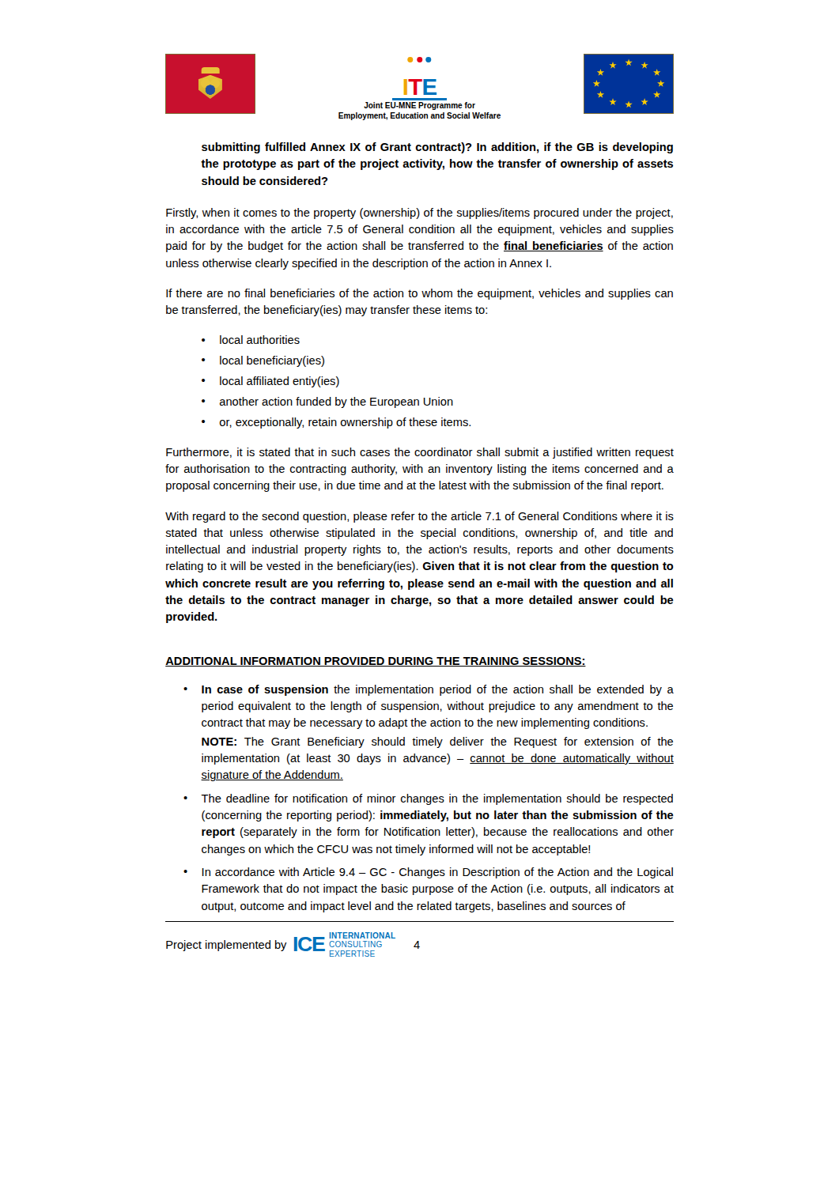ITE
Joint EU-MNE Programme for
Employment, Education and Social Welfare
submitting fulfilled Annex IX of Grant contract)? In addition, if the GB is developing the prototype as part of the project activity, how the transfer of ownership of assets should be considered?
Firstly, when it comes to the property (ownership) of the supplies/items procured under the project, in accordance with the article 7.5 of General condition all the equipment, vehicles and supplies paid for by the budget for the action shall be transferred to the final beneficiaries of the action unless otherwise clearly specified in the description of the action in Annex I.
If there are no final beneficiaries of the action to whom the equipment, vehicles and supplies can be transferred, the beneficiary(ies) may transfer these items to:
local authorities
local beneficiary(ies)
local affiliated entiy(ies)
another action funded by the European Union
or, exceptionally, retain ownership of these items.
Furthermore, it is stated that in such cases the coordinator shall submit a justified written request for authorisation to the contracting authority, with an inventory listing the items concerned and a proposal concerning their use, in due time and at the latest with the submission of the final report.
With regard to the second question, please refer to the article 7.1 of General Conditions where it is stated that unless otherwise stipulated in the special conditions, ownership of, and title and intellectual and industrial property rights to, the action's results, reports and other documents relating to it will be vested in the beneficiary(ies). Given that it is not clear from the question to which concrete result are you referring to, please send an e-mail with the question and all the details to the contract manager in charge, so that a more detailed answer could be provided.
ADDITIONAL INFORMATION PROVIDED DURING THE TRAINING SESSIONS:
In case of suspension the implementation period of the action shall be extended by a period equivalent to the length of suspension, without prejudice to any amendment to the contract that may be necessary to adapt the action to the new implementing conditions. NOTE: The Grant Beneficiary should timely deliver the Request for extension of the implementation (at least 30 days in advance) – cannot be done automatically without signature of the Addendum.
The deadline for notification of minor changes in the implementation should be respected (concerning the reporting period): immediately, but no later than the submission of the report (separately in the form for Notification letter), because the reallocations and other changes on which the CFCU was not timely informed will not be acceptable!
In accordance with Article 9.4 – GC - Changes in Description of the Action and the Logical Framework that do not impact the basic purpose of the Action (i.e. outputs, all indicators at output, outcome and impact level and the related targets, baselines and sources of
Project implemented by ICE INTERNATIONAL
CONSULTING
EXPERTISE 4